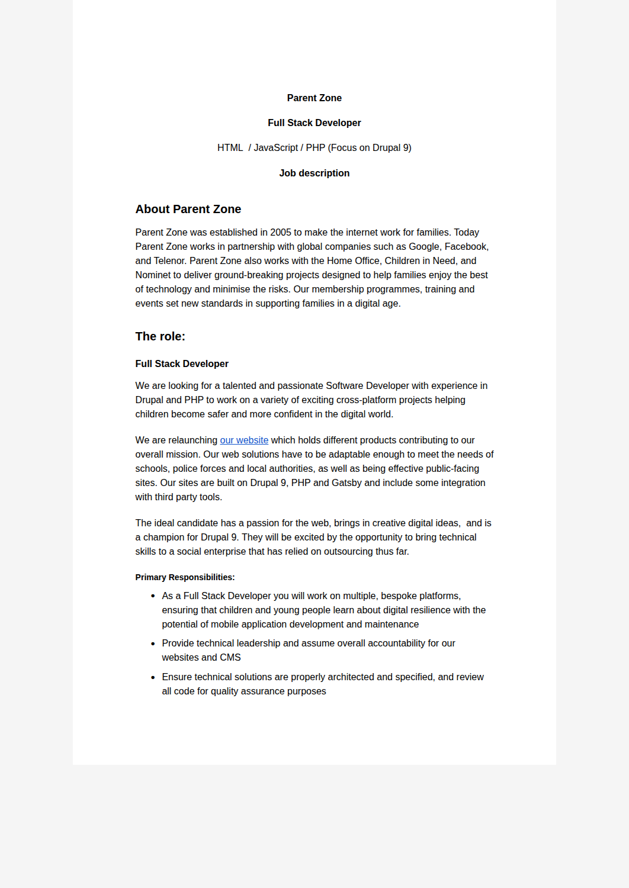Parent Zone
Full Stack Developer
HTML / JavaScript / PHP (Focus on Drupal 9)
Job description
About Parent Zone
Parent Zone was established in 2005 to make the internet work for families. Today Parent Zone works in partnership with global companies such as Google, Facebook, and Telenor. Parent Zone also works with the Home Office, Children in Need, and Nominet to deliver ground-breaking projects designed to help families enjoy the best of technology and minimise the risks. Our membership programmes, training and events set new standards in supporting families in a digital age.
The role:
Full Stack Developer
We are looking for a talented and passionate Software Developer with experience in Drupal and PHP to work on a variety of exciting cross-platform projects helping children become safer and more confident in the digital world.
We are relaunching our website which holds different products contributing to our overall mission. Our web solutions have to be adaptable enough to meet the needs of schools, police forces and local authorities, as well as being effective public-facing sites. Our sites are built on Drupal 9, PHP and Gatsby and include some integration with third party tools.
The ideal candidate has a passion for the web, brings in creative digital ideas, and is a champion for Drupal 9. They will be excited by the opportunity to bring technical skills to a social enterprise that has relied on outsourcing thus far.
Primary Responsibilities:
As a Full Stack Developer you will work on multiple, bespoke platforms, ensuring that children and young people learn about digital resilience with the potential of mobile application development and maintenance
Provide technical leadership and assume overall accountability for our websites and CMS
Ensure technical solutions are properly architected and specified, and review all code for quality assurance purposes